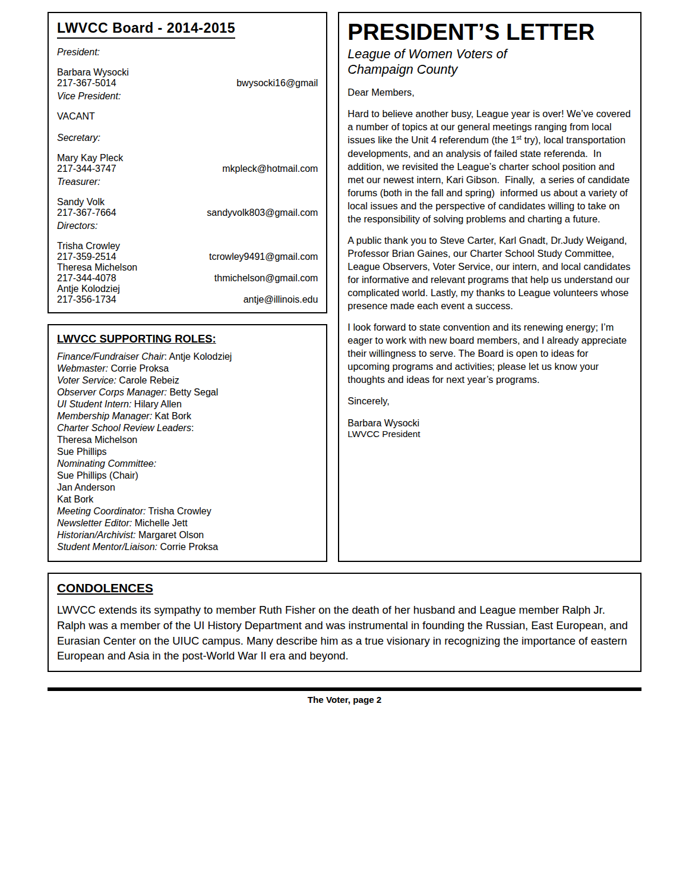LWVCC Board - 2014-2015
President:
Barbara Wysocki
217-367-5014 bwysocki16@gmail
Vice President:
VACANT
Secretary:
Mary Kay Pleck
217-344-3747 mkpleck@hotmail.com
Treasurer:
Sandy Volk
217-367-7664 sandyvolk803@gmail.com
Directors:
Trisha Crowley
217-359-2514 tcrowley9491@gmail.com
Theresa Michelson
217-344-4078 thmichelson@gmail.com
Antje Kolodziej
217-356-1734 antje@illinois.edu
LWVCC SUPPORTING ROLES:
Finance/Fundraiser Chair: Antje Kolodziej
Webmaster: Corrie Proksa
Voter Service: Carole Rebeiz
Observer Corps Manager: Betty Segal
UI Student Intern: Hilary Allen
Membership Manager: Kat Bork
Charter School Review Leaders:
Theresa Michelson
Sue Phillips
Nominating Committee:
Sue Phillips (Chair)
Jan Anderson
Kat Bork
Meeting Coordinator: Trisha Crowley
Newsletter Editor: Michelle Jett
Historian/Archivist: Margaret Olson
Student Mentor/Liaison: Corrie Proksa
PRESIDENT’S LETTER
League of Women Voters of
Champaign County
Dear Members,
Hard to believe another busy, League year is over! We’ve covered a number of topics at our general meetings ranging from local issues like the Unit 4 referendum (the 1st try), local transportation developments, and an analysis of failed state referenda. In addition, we revisited the League’s charter school position and met our newest intern, Kari Gibson. Finally, a series of candidate forums (both in the fall and spring) informed us about a variety of local issues and the perspective of candidates willing to take on the responsibility of solving problems and charting a future.
A public thank you to Steve Carter, Karl Gnadt, Dr.Judy Weigand, Professor Brian Gaines, our Charter School Study Committee, League Observers, Voter Service, our intern, and local candidates for informative and relevant programs that help us understand our complicated world. Lastly, my thanks to League volunteers whose presence made each event a success.
I look forward to state convention and its renewing energy; I’m eager to work with new board members, and I already appreciate their willingness to serve. The Board is open to ideas for upcoming programs and activities; please let us know your thoughts and ideas for next year’s programs.
Sincerely,
Barbara Wysocki
LWVCC President
CONDOLENCES
LWVCC extends its sympathy to member Ruth Fisher on the death of her husband and League member Ralph Jr. Ralph was a member of the UI History Department and was instrumental in founding the Russian, East European, and Eurasian Center on the UIUC campus. Many describe him as a true visionary in recognizing the importance of eastern European and Asia in the post-World War II era and beyond.
The Voter, page 2